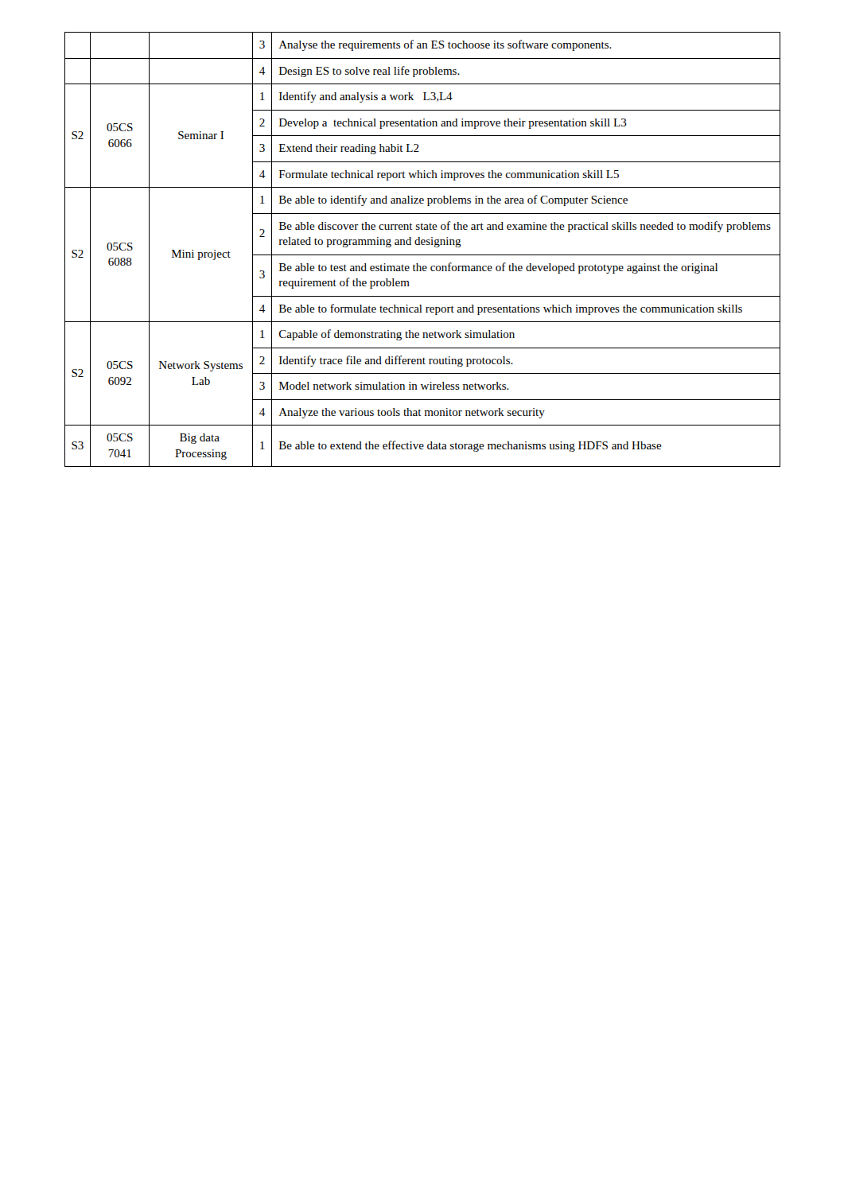| | | | 3 | Analyse the requirements of an ES tochoose its software components. |
| | | | 4 | Design ES to solve real life problems. |
| S2 | 05CS 6066 | Seminar I | 1 | Identify and analysis a work L3,L4 |
| 2 | Develop a technical presentation and improve their presentation skill L3 |
| 3 | Extend their reading habit L2 |
| 4 | Formulate technical report which improves the communication skill L5 |
| S2 | 05CS 6088 | Mini project | 1 | Be able to identify and analize problems in the area of Computer Science |
| 2 | Be able discover the current state of the art and examine the practical skills needed to modify problems related to programming and designing |
| 3 | Be able to test and estimate the conformance of the developed prototype against the original requirement of the problem |
| 4 | Be able to formulate technical report and presentations which improves the communication skills |
| S2 | 05CS 6092 | Network Systems Lab | 1 | Capable of demonstrating the network simulation |
| 2 | Identify trace file and different routing protocols. |
| 3 | Model network simulation in wireless networks. |
| 4 | Analyze the various tools that monitor network security |
| S3 | 05CS 7041 | Big data Processing | 1 | Be able to extend the effective data storage mechanisms using HDFS and Hbase |